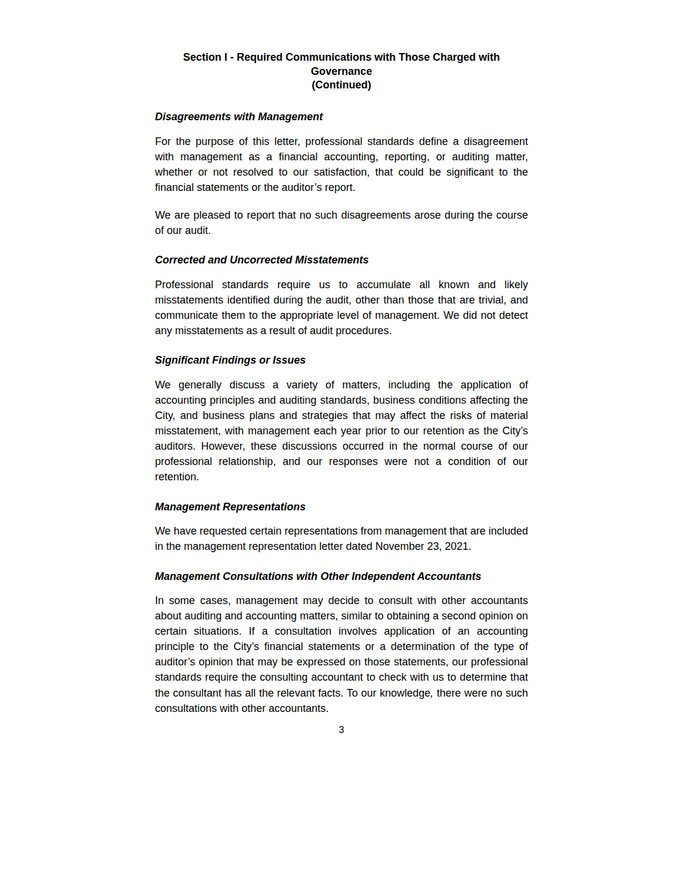Section I - Required Communications with Those Charged with Governance
(Continued)
Disagreements with Management
For the purpose of this letter, professional standards define a disagreement with management as a financial accounting, reporting, or auditing matter, whether or not resolved to our satisfaction, that could be significant to the financial statements or the auditor’s report.
We are pleased to report that no such disagreements arose during the course of our audit.
Corrected and Uncorrected Misstatements
Professional standards require us to accumulate all known and likely misstatements identified during the audit, other than those that are trivial, and communicate them to the appropriate level of management. We did not detect any misstatements as a result of audit procedures.
Significant Findings or Issues
We generally discuss a variety of matters, including the application of accounting principles and auditing standards, business conditions affecting the City, and business plans and strategies that may affect the risks of material misstatement, with management each year prior to our retention as the City’s auditors. However, these discussions occurred in the normal course of our professional relationship, and our responses were not a condition of our retention.
Management Representations
We have requested certain representations from management that are included in the management representation letter dated November 23, 2021.
Management Consultations with Other Independent Accountants
In some cases, management may decide to consult with other accountants about auditing and accounting matters, similar to obtaining a second opinion on certain situations. If a consultation involves application of an accounting principle to the City’s financial statements or a determination of the type of auditor’s opinion that may be expressed on those statements, our professional standards require the consulting accountant to check with us to determine that the consultant has all the relevant facts. To our knowledge, there were no such consultations with other accountants.
3